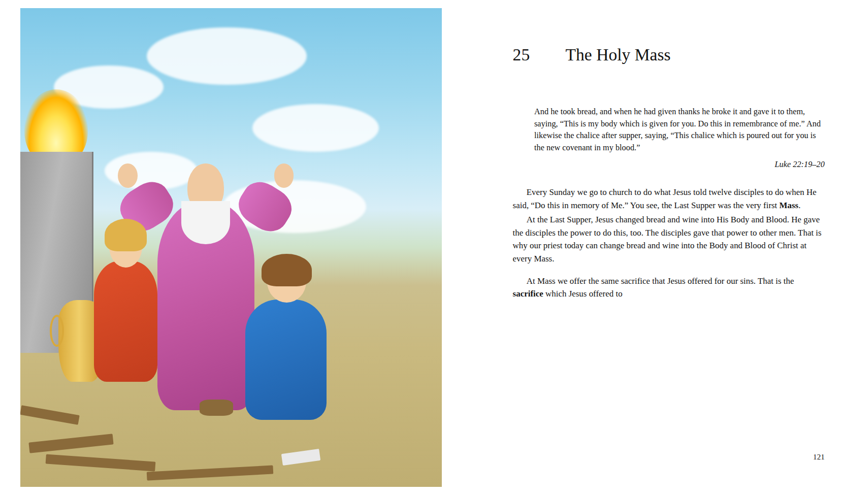25 The Holy Mass
And he took bread, and when he had given thanks he broke it and gave it to them, saying, “This is my body which is given for you. Do this in remembrance of me.” And likewise the chalice after supper, saying, “This chalice which is poured out for you is the new covenant in my blood.”
Luke 22:19–20
Every Sunday we go to church to do what Jesus told twelve disciples to do when He said, “Do this in memory of Me.” You see, the Last Supper was the very first Mass.
At the Last Supper, Jesus changed bread and wine into His Body and Blood. He gave the disciples the power to do this, too. The disciples gave that power to other men. That is why our priest today can change bread and wine into the Body and Blood of Christ at every Mass.
At Mass we offer the same sacrifice that Jesus offered for our sins. That is the sacrifice which Jesus offered to
121